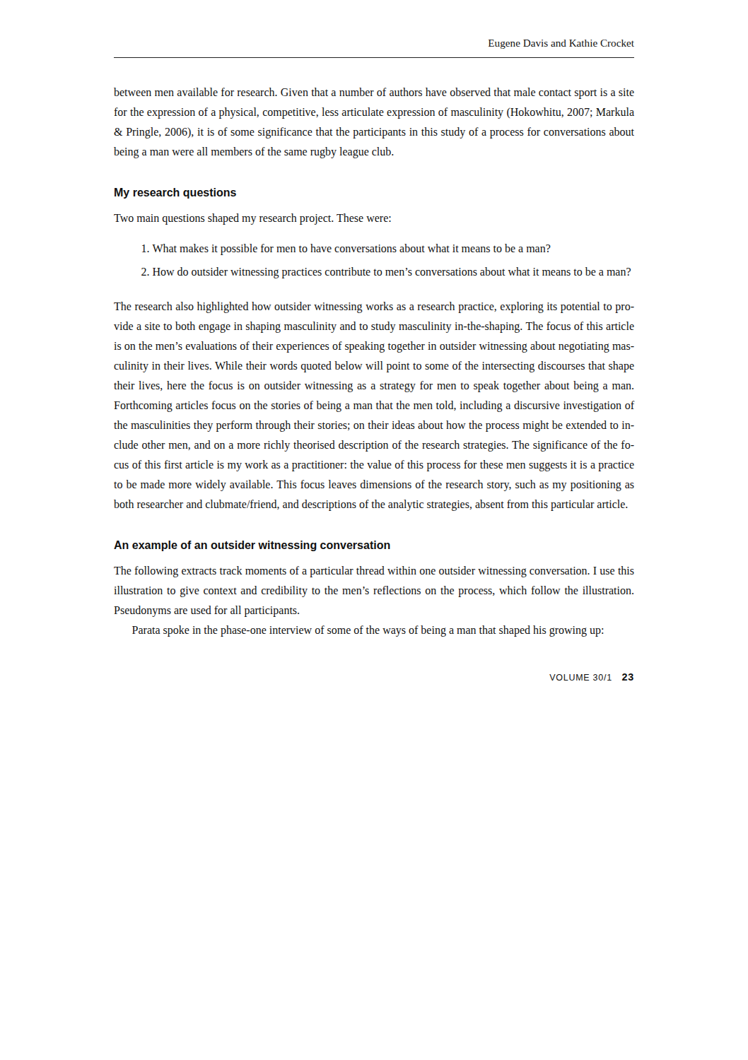Eugene Davis and Kathie Crocket
between men available for research. Given that a number of authors have observed that male contact sport is a site for the expression of a physical, competitive, less articulate expression of masculinity (Hokowhitu, 2007; Markula & Pringle, 2006), it is of some significance that the participants in this study of a process for conversations about being a man were all members of the same rugby league club.
My research questions
Two main questions shaped my research project. These were:
What makes it possible for men to have conversations about what it means to be a man?
How do outsider witnessing practices contribute to men’s conversations about what it means to be a man?
The research also highlighted how outsider witnessing works as a research practice, exploring its potential to provide a site to both engage in shaping masculinity and to study masculinity in-the-shaping. The focus of this article is on the men’s evaluations of their experiences of speaking together in outsider witnessing about negotiating masculinity in their lives. While their words quoted below will point to some of the intersecting discourses that shape their lives, here the focus is on outsider witnessing as a strategy for men to speak together about being a man. Forthcoming articles focus on the stories of being a man that the men told, including a discursive investigation of the masculinities they perform through their stories; on their ideas about how the process might be extended to include other men, and on a more richly theorised description of the research strategies. The significance of the focus of this first article is my work as a practitioner: the value of this process for these men suggests it is a practice to be made more widely available. This focus leaves dimensions of the research story, such as my positioning as both researcher and clubmate/friend, and descriptions of the analytic strategies, absent from this particular article.
An example of an outsider witnessing conversation
The following extracts track moments of a particular thread within one outsider witnessing conversation. I use this illustration to give context and credibility to the men’s reflections on the process, which follow the illustration. Pseudonyms are used for all participants.
Parata spoke in the phase-one interview of some of the ways of being a man that shaped his growing up:
VOLUME 30/123